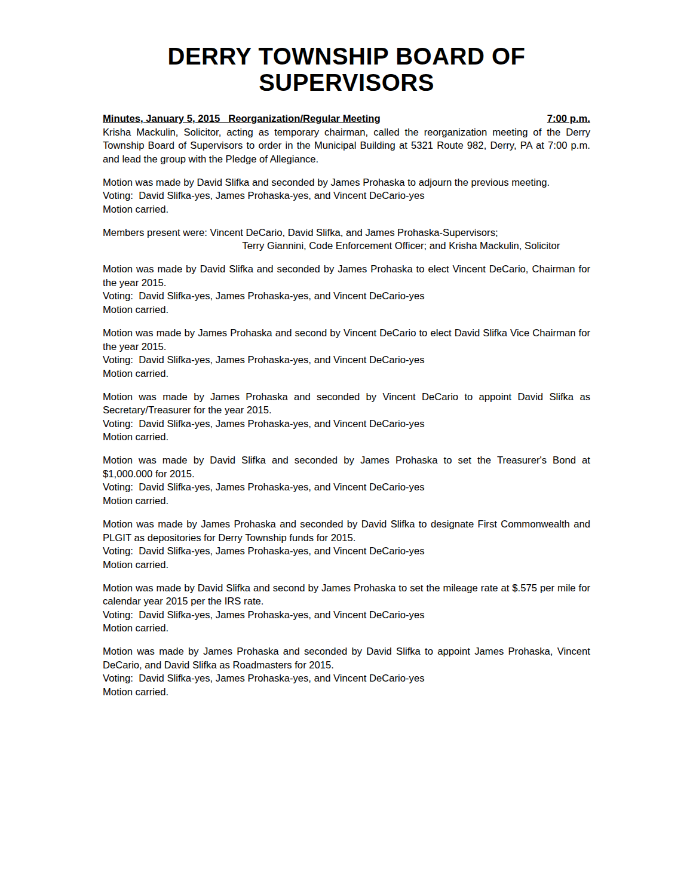DERRY TOWNSHIP BOARD OF SUPERVISORS
Minutes, January 5, 2015 Reorganization/Regular Meeting 7:00 p.m.
Krisha Mackulin, Solicitor, acting as temporary chairman, called the reorganization meeting of the Derry Township Board of Supervisors to order in the Municipal Building at 5321 Route 982, Derry, PA at 7:00 p.m. and lead the group with the Pledge of Allegiance.
Motion was made by David Slifka and seconded by James Prohaska to adjourn the previous meeting.
Voting: David Slifka-yes, James Prohaska-yes, and Vincent DeCario-yes
Motion carried.
Members present were: Vincent DeCario, David Slifka, and James Prohaska-Supervisors;
Terry Giannini, Code Enforcement Officer; and Krisha Mackulin, Solicitor
Motion was made by David Slifka and seconded by James Prohaska to elect Vincent DeCario, Chairman for the year 2015.
Voting: David Slifka-yes, James Prohaska-yes, and Vincent DeCario-yes
Motion carried.
Motion was made by James Prohaska and second by Vincent DeCario to elect David Slifka Vice Chairman for the year 2015.
Voting: David Slifka-yes, James Prohaska-yes, and Vincent DeCario-yes
Motion carried.
Motion was made by James Prohaska and seconded by Vincent DeCario to appoint David Slifka as Secretary/Treasurer for the year 2015.
Voting: David Slifka-yes, James Prohaska-yes, and Vincent DeCario-yes
Motion carried.
Motion was made by David Slifka and seconded by James Prohaska to set the Treasurer's Bond at $1,000.000 for 2015.
Voting: David Slifka-yes, James Prohaska-yes, and Vincent DeCario-yes
Motion carried.
Motion was made by James Prohaska and seconded by David Slifka to designate First Commonwealth and PLGIT as depositories for Derry Township funds for 2015.
Voting: David Slifka-yes, James Prohaska-yes, and Vincent DeCario-yes
Motion carried.
Motion was made by David Slifka and second by James Prohaska to set the mileage rate at $.575 per mile for calendar year 2015 per the IRS rate.
Voting: David Slifka-yes, James Prohaska-yes, and Vincent DeCario-yes
Motion carried.
Motion was made by James Prohaska and seconded by David Slifka to appoint James Prohaska, Vincent DeCario, and David Slifka as Roadmasters for 2015.
Voting: David Slifka-yes, James Prohaska-yes, and Vincent DeCario-yes
Motion carried.